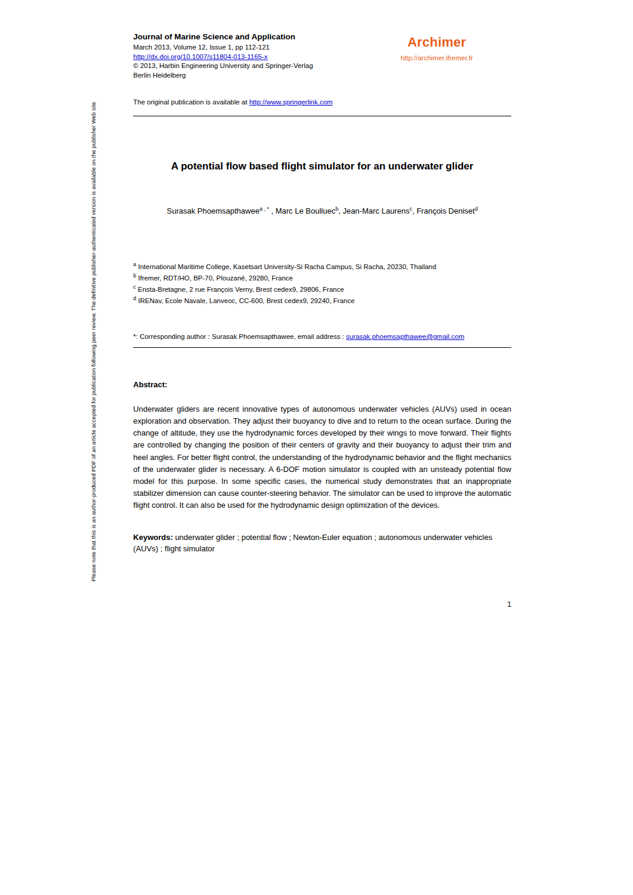Please note that this is an author-produced PDF of an article accepted for publication following peer review. The definitive publisher-authenticated version is available on the publisher Web site
Journal of Marine Science and Application
March 2013, Volume 12, Issue 1, pp 112-121
http://dx.doi.org/10.1007/s11804-013-1165-x
© 2013, Harbin Engineering University and Springer-Verlag
Berlin Heidelberg
Archimer
http://archimer.ifremer.fr
The original publication is available at http://www.springerlink.com
A potential flow based flight simulator for an underwater glider
Surasak Phoemsapthaweea , * , Marc Le Boulluecb, Jean-Marc Laurensc, François Denisetd
a International Maritime College, Kasetsart University-Si Racha Campus, Si Racha, 20230, Thailand
b Ifremer, RDT/HO, BP-70, Plouzané, 29280, France
c Ensta-Bretagne, 2 rue François Verny, Brest cedex9, 29806, France
d IRENav, Ecole Navale, Lanveoc, CC-600, Brest cedex9, 29240, France
*: Corresponding author : Surasak Phoemsapthawee, email address : surasak.phoemsapthawee@gmail.com
Abstract:
Underwater gliders are recent innovative types of autonomous underwater vehicles (AUVs) used in ocean exploration and observation. They adjust their buoyancy to dive and to return to the ocean surface. During the change of altitude, they use the hydrodynamic forces developed by their wings to move forward. Their flights are controlled by changing the position of their centers of gravity and their buoyancy to adjust their trim and heel angles. For better flight control, the understanding of the hydrodynamic behavior and the flight mechanics of the underwater glider is necessary. A 6-DOF motion simulator is coupled with an unsteady potential flow model for this purpose. In some specific cases, the numerical study demonstrates that an inappropriate stabilizer dimension can cause counter-steering behavior. The simulator can be used to improve the automatic flight control. It can also be used for the hydrodynamic design optimization of the devices.
Keywords: underwater glider ; potential flow ; Newton-Euler equation ; autonomous underwater vehicles (AUVs) ; flight simulator
1